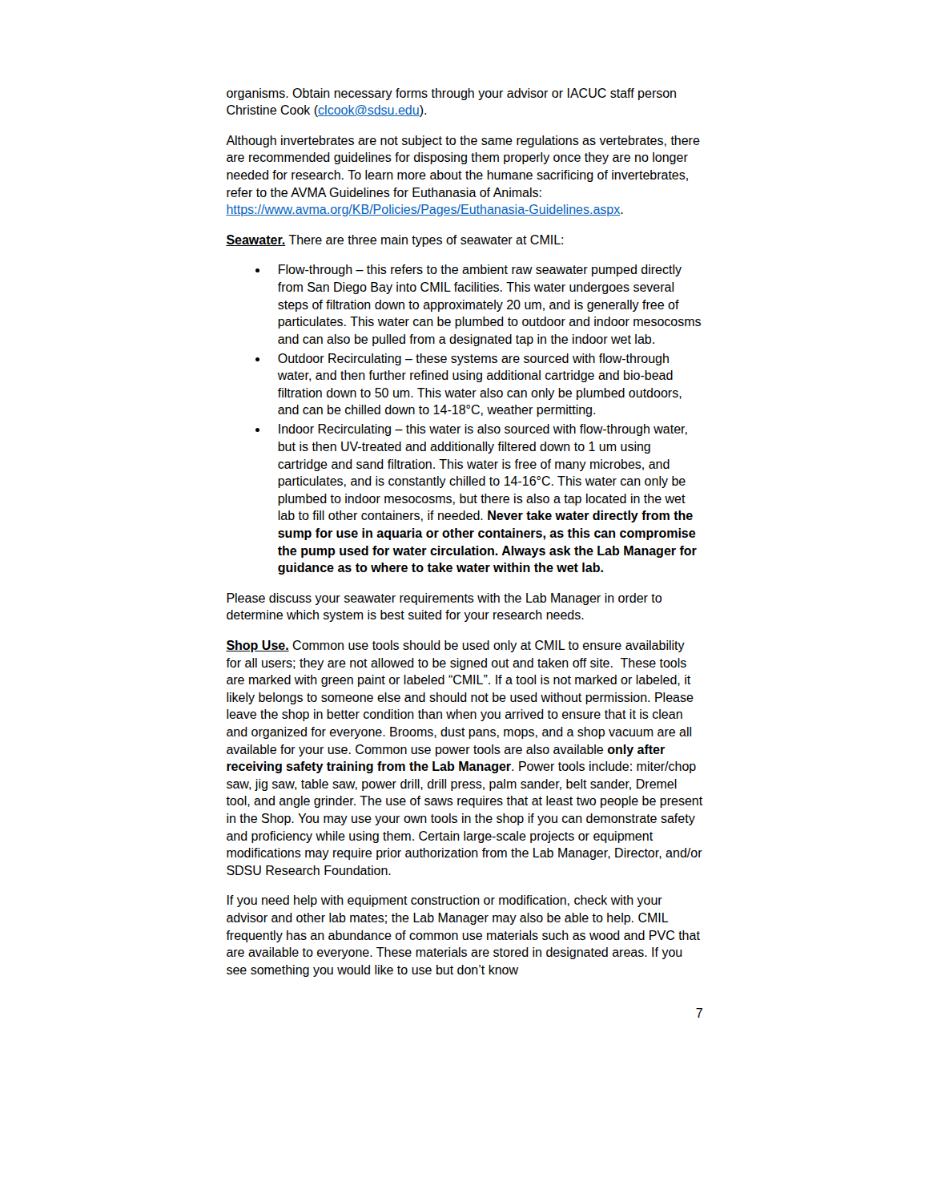organisms. Obtain necessary forms through your advisor or IACUC staff person Christine Cook (clcook@sdsu.edu).
Although invertebrates are not subject to the same regulations as vertebrates, there are recommended guidelines for disposing them properly once they are no longer needed for research. To learn more about the humane sacrificing of invertebrates, refer to the AVMA Guidelines for Euthanasia of Animals: https://www.avma.org/KB/Policies/Pages/Euthanasia-Guidelines.aspx.
Seawater. There are three main types of seawater at CMIL:
Flow-through – this refers to the ambient raw seawater pumped directly from San Diego Bay into CMIL facilities. This water undergoes several steps of filtration down to approximately 20 um, and is generally free of particulates. This water can be plumbed to outdoor and indoor mesocosms and can also be pulled from a designated tap in the indoor wet lab.
Outdoor Recirculating – these systems are sourced with flow-through water, and then further refined using additional cartridge and bio-bead filtration down to 50 um. This water also can only be plumbed outdoors, and can be chilled down to 14-18°C, weather permitting.
Indoor Recirculating – this water is also sourced with flow-through water, but is then UV-treated and additionally filtered down to 1 um using cartridge and sand filtration. This water is free of many microbes, and particulates, and is constantly chilled to 14-16°C. This water can only be plumbed to indoor mesocosms, but there is also a tap located in the wet lab to fill other containers, if needed. Never take water directly from the sump for use in aquaria or other containers, as this can compromise the pump used for water circulation. Always ask the Lab Manager for guidance as to where to take water within the wet lab.
Please discuss your seawater requirements with the Lab Manager in order to determine which system is best suited for your research needs.
Shop Use. Common use tools should be used only at CMIL to ensure availability for all users; they are not allowed to be signed out and taken off site. These tools are marked with green paint or labeled “CMIL”. If a tool is not marked or labeled, it likely belongs to someone else and should not be used without permission. Please leave the shop in better condition than when you arrived to ensure that it is clean and organized for everyone. Brooms, dust pans, mops, and a shop vacuum are all available for your use. Common use power tools are also available only after receiving safety training from the Lab Manager. Power tools include: miter/chop saw, jig saw, table saw, power drill, drill press, palm sander, belt sander, Dremel tool, and angle grinder. The use of saws requires that at least two people be present in the Shop. You may use your own tools in the shop if you can demonstrate safety and proficiency while using them. Certain large-scale projects or equipment modifications may require prior authorization from the Lab Manager, Director, and/or SDSU Research Foundation.
If you need help with equipment construction or modification, check with your advisor and other lab mates; the Lab Manager may also be able to help. CMIL frequently has an abundance of common use materials such as wood and PVC that are available to everyone. These materials are stored in designated areas. If you see something you would like to use but don’t know
7